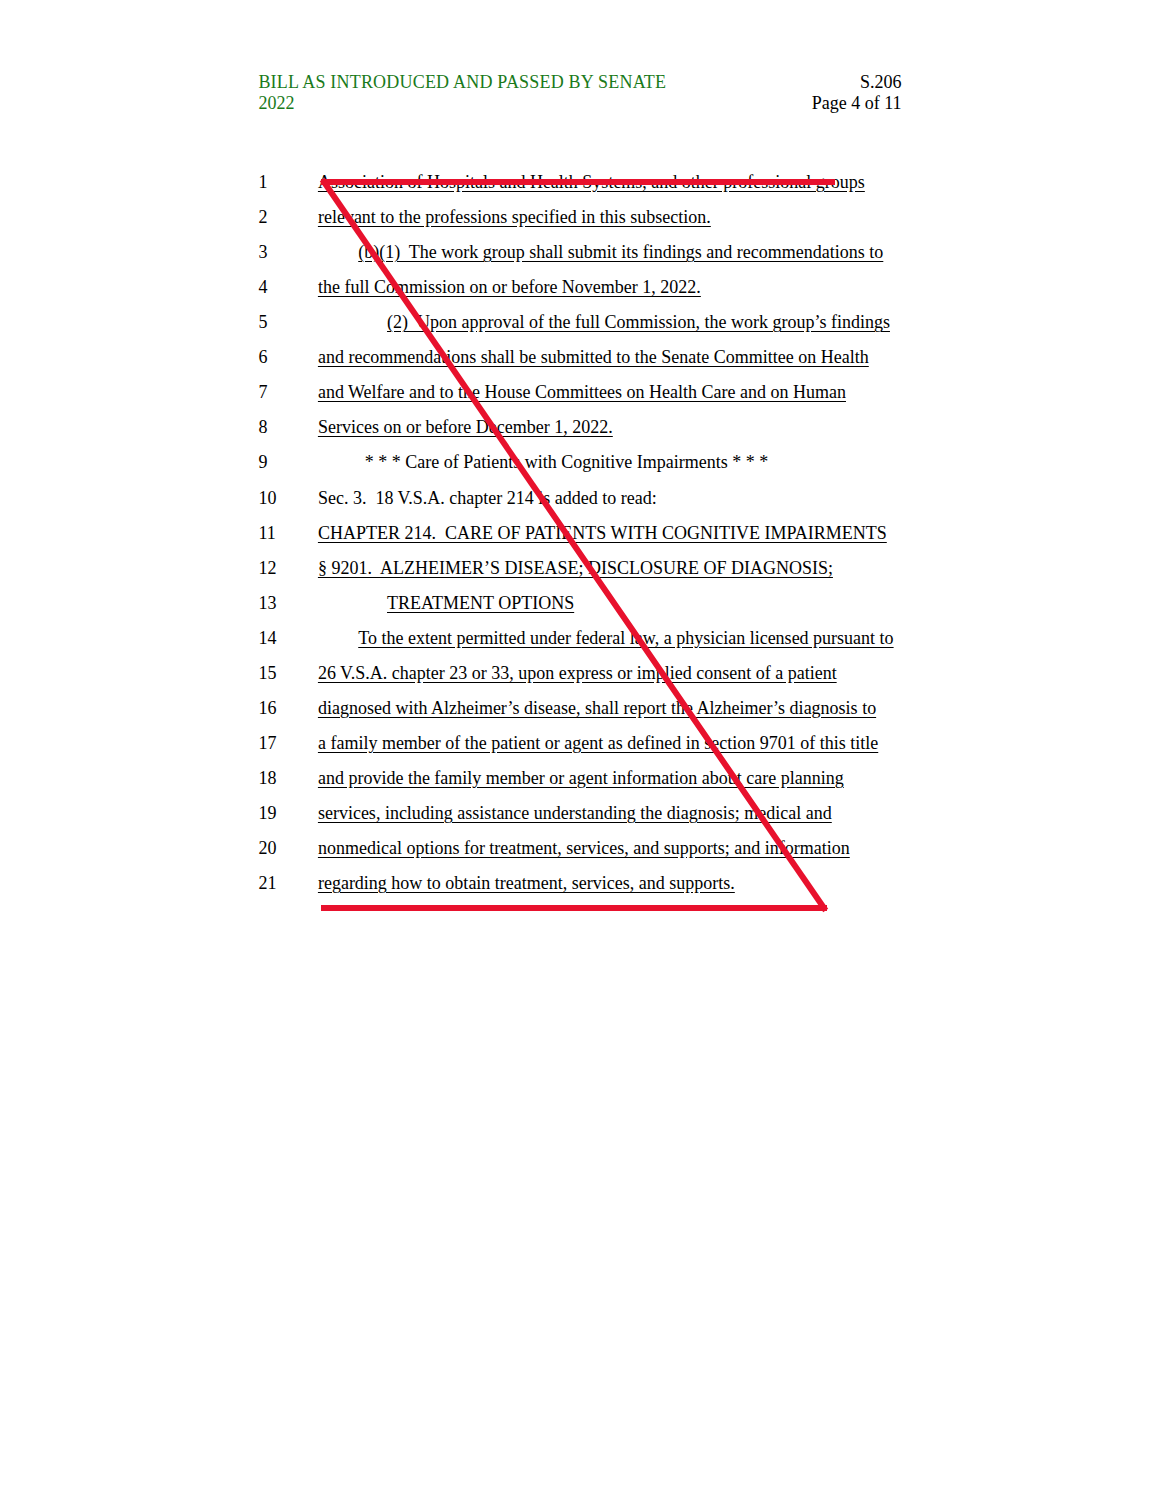BILL AS INTRODUCED AND PASSED BY SENATE
2022
S.206
Page 4 of 11
1 Association of Hospitals and Health Systems, and other professional groups
2 relevant to the professions specified in this subsection.
3 (b)(1) The work group shall submit its findings and recommendations to
4 the full Commission on or before November 1, 2022.
5 (2) Upon approval of the full Commission, the work group’s findings
6 and recommendations shall be submitted to the Senate Committee on Health
7 and Welfare and to the House Committees on Health Care and on Human
8 Services on or before December 1, 2022.
9* * * Care of Patients with Cognitive Impairments * * *
10 Sec. 3. 18 V.S.A. chapter 214 is added to read:
11 CHAPTER 214. CARE OF PATIENTS WITH COGNITIVE IMPAIRMENTS
12§ 9201. ALZHEIMER’S DISEASE; DISCLOSURE OF DIAGNOSIS;
13 TREATMENT OPTIONS
14 To the extent permitted under federal law, a physician licensed pursuant to
1526 V.S.A. chapter 23 or 33, upon express or implied consent of a patient
16 diagnosed with Alzheimer’s disease, shall report the Alzheimer’s diagnosis to
17 a family member of the patient or agent as defined in section 9701 of this title
18 and provide the family member or agent information about care planning
19 services, including assistance understanding the diagnosis; medical and
20 nonmedical options for treatment, services, and supports; and information
21 regarding how to obtain treatment, services, and supports.